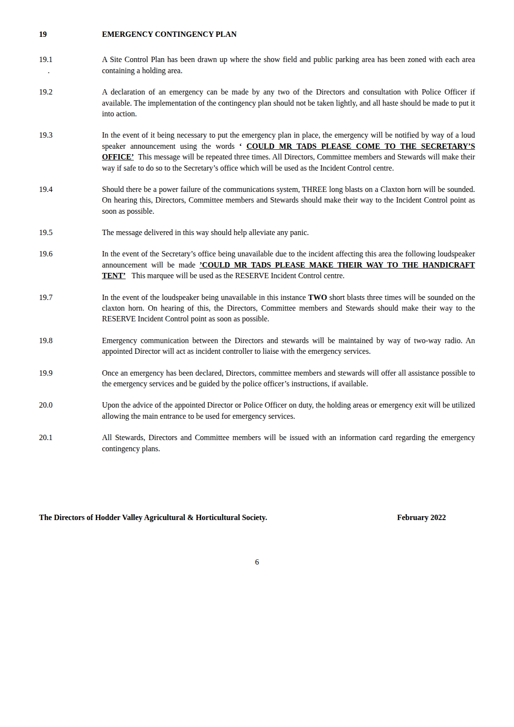19
EMERGENCY CONTINGENCY PLAN
19.1.
A Site Control Plan has been drawn up where the show field and public parking area has been zoned with each area containing a holding area.
19.2
A declaration of an emergency can be made by any two of the Directors and consultation with Police Officer if available. The implementation of the contingency plan should not be taken lightly, and all haste should be made to put it into action.
19.3
In the event of it being necessary to put the emergency plan in place, the emergency will be notified by way of a loud speaker announcement using the words ‘ COULD MR TADS PLEASE COME TO THE SECRETARY’S OFFICE’ This message will be repeated three times. All Directors, Committee members and Stewards will make their way if safe to do so to the Secretary’s office which will be used as the Incident Control centre.
19.4
Should there be a power failure of the communications system, THREE long blasts on a Claxton horn will be sounded. On hearing this, Directors, Committee members and Stewards should make their way to the Incident Control point as soon as possible.
19.5
The message delivered in this way should help alleviate any panic.
19.6
In the event of the Secretary’s office being unavailable due to the incident affecting this area the following loudspeaker announcement will be made ’COULD MR TADS PLEASE MAKE THEIR WAY TO THE HANDICRAFT TENT’ This marquee will be used as the RESERVE Incident Control centre.
19.7
In the event of the loudspeaker being unavailable in this instance TWO short blasts three times will be sounded on the claxton horn. On hearing of this, the Directors, Committee members and Stewards should make their way to the RESERVE Incident Control point as soon as possible.
19.8
Emergency communication between the Directors and stewards will be maintained by way of two-way radio. An appointed Director will act as incident controller to liaise with the emergency services.
19.9
Once an emergency has been declared, Directors, committee members and stewards will offer all assistance possible to the emergency services and be guided by the police officer’s instructions, if available.
20.0
Upon the advice of the appointed Director or Police Officer on duty, the holding areas or emergency exit will be utilized allowing the main entrance to be used for emergency services.
20.1
All Stewards, Directors and Committee members will be issued with an information card regarding the emergency contingency plans.
The Directors of Hodder Valley Agricultural & Horticultural Society.
February 2022
6